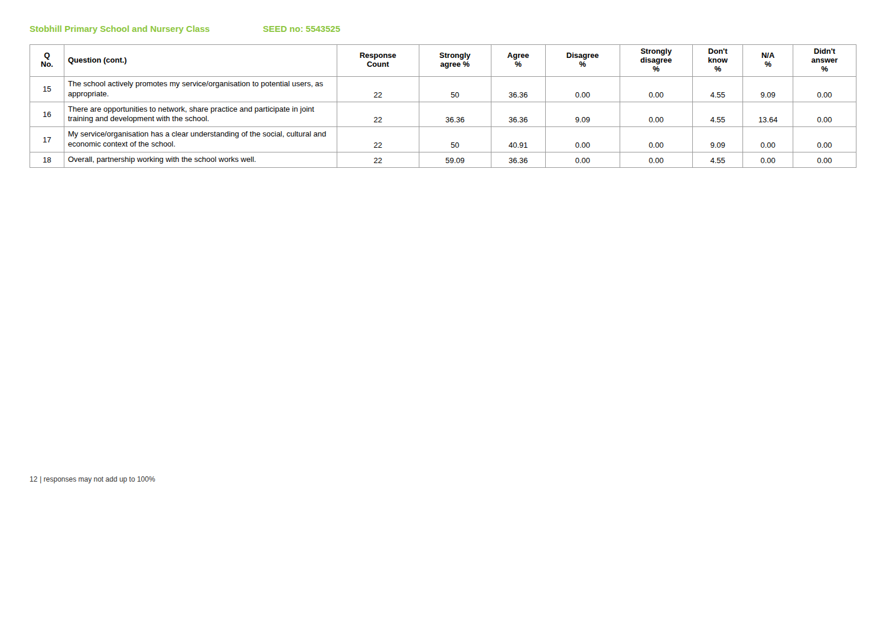Stobhill Primary School and Nursery Class SEED no: 5543525
| Q No. | Question (cont.) | Response Count | Strongly agree % | Agree % | Disagree % | Strongly disagree % | Don't know % | N/A % | Didn't answer % |
| --- | --- | --- | --- | --- | --- | --- | --- | --- | --- |
| 15 | The school actively promotes my service/organisation to potential users, as appropriate. | 22 | 50 | 36.36 | 0.00 | 0.00 | 4.55 | 9.09 | 0.00 |
| 16 | There are opportunities to network, share practice and participate in joint training and development with the school. | 22 | 36.36 | 36.36 | 9.09 | 0.00 | 4.55 | 13.64 | 0.00 |
| 17 | My service/organisation has a clear understanding of the social, cultural and economic context of the school. | 22 | 50 | 40.91 | 0.00 | 0.00 | 9.09 | 0.00 | 0.00 |
| 18 | Overall, partnership working with the school works well. | 22 | 59.09 | 36.36 | 0.00 | 0.00 | 4.55 | 0.00 | 0.00 |
12| responses may not add up to 100%